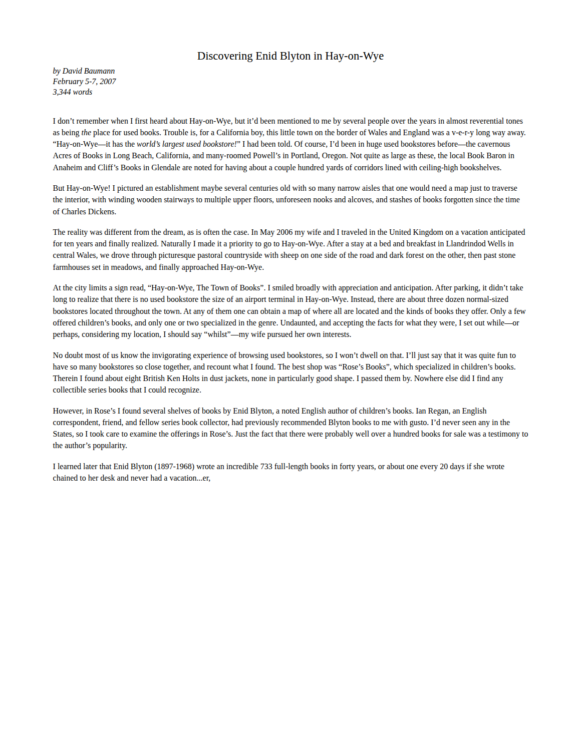Discovering Enid Blyton in Hay-on-Wye
by David Baumann
February 5-7, 2007
3,344 words
I don’t remember when I first heard about Hay-on-Wye, but it’d been mentioned to me by several people over the years in almost reverential tones as being the place for used books. Trouble is, for a California boy, this little town on the border of Wales and England was a v-e-r-y long way away. “Hay-on-Wye—it has the world’s largest used bookstore!” I had been told. Of course, I’d been in huge used bookstores before—the cavernous Acres of Books in Long Beach, California, and many-roomed Powell’s in Portland, Oregon. Not quite as large as these, the local Book Baron in Anaheim and Cliff’s Books in Glendale are noted for having about a couple hundred yards of corridors lined with ceiling-high bookshelves.
But Hay-on-Wye! I pictured an establishment maybe several centuries old with so many narrow aisles that one would need a map just to traverse the interior, with winding wooden stairways to multiple upper floors, unforeseen nooks and alcoves, and stashes of books forgotten since the time of Charles Dickens.
The reality was different from the dream, as is often the case. In May 2006 my wife and I traveled in the United Kingdom on a vacation anticipated for ten years and finally realized. Naturally I made it a priority to go to Hay-on-Wye. After a stay at a bed and breakfast in Llandrindod Wells in central Wales, we drove through picturesque pastoral countryside with sheep on one side of the road and dark forest on the other, then past stone farmhouses set in meadows, and finally approached Hay-on-Wye.
At the city limits a sign read, “Hay-on-Wye, The Town of Books”. I smiled broadly with appreciation and anticipation. After parking, it didn’t take long to realize that there is no used bookstore the size of an airport terminal in Hay-on-Wye. Instead, there are about three dozen normal-sized bookstores located throughout the town. At any of them one can obtain a map of where all are located and the kinds of books they offer. Only a few offered children’s books, and only one or two specialized in the genre. Undaunted, and accepting the facts for what they were, I set out while—or perhaps, considering my location, I should say “whilst”—my wife pursued her own interests.
No doubt most of us know the invigorating experience of browsing used bookstores, so I won’t dwell on that. I’ll just say that it was quite fun to have so many bookstores so close together, and recount what I found. The best shop was “Rose’s Books”, which specialized in children’s books. Therein I found about eight British Ken Holts in dust jackets, none in particularly good shape. I passed them by. Nowhere else did I find any collectible series books that I could recognize.
However, in Rose’s I found several shelves of books by Enid Blyton, a noted English author of children’s books. Ian Regan, an English correspondent, friend, and fellow series book collector, had previously recommended Blyton books to me with gusto. I’d never seen any in the States, so I took care to examine the offerings in Rose’s. Just the fact that there were probably well over a hundred books for sale was a testimony to the author’s popularity.
I learned later that Enid Blyton (1897-1968) wrote an incredible 733 full-length books in forty years, or about one every 20 days if she wrote chained to her desk and never had a vacation...er,